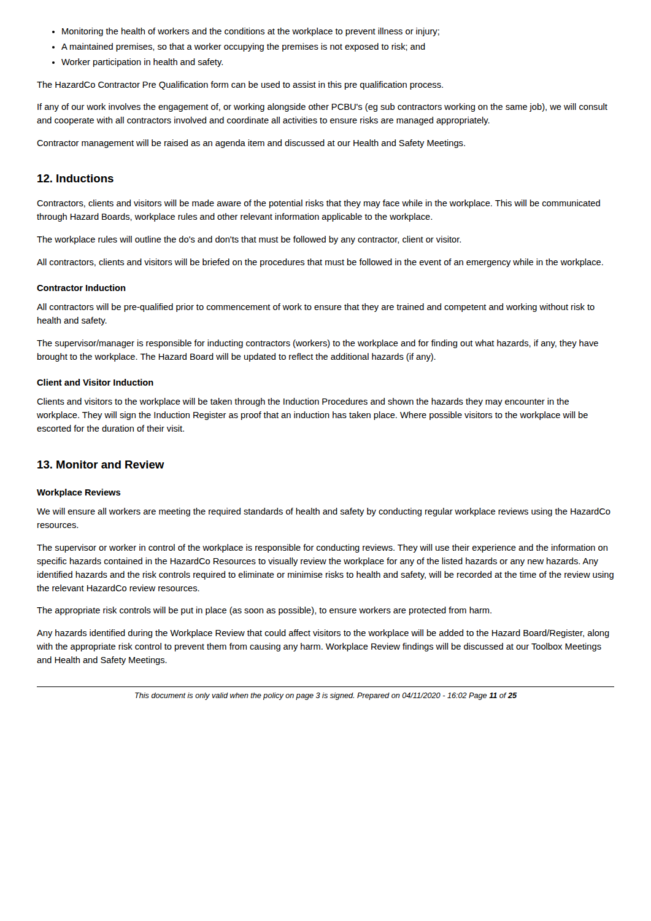Monitoring the health of workers and the conditions at the workplace to prevent illness or injury;
A maintained premises, so that a worker occupying the premises is not exposed to risk; and
Worker participation in health and safety.
The HazardCo Contractor Pre Qualification form can be used to assist in this pre qualification process.
If any of our work involves the engagement of, or working alongside other PCBU's (eg sub contractors working on the same job), we will consult and cooperate with all contractors involved and coordinate all activities to ensure risks are managed appropriately.
Contractor management will be raised as an agenda item and discussed at our Health and Safety Meetings.
12. Inductions
Contractors, clients and visitors will be made aware of the potential risks that they may face while in the workplace. This will be communicated through Hazard Boards, workplace rules and other relevant information applicable to the workplace.
The workplace rules will outline the do's and don'ts that must be followed by any contractor, client or visitor.
All contractors, clients and visitors will be briefed on the procedures that must be followed in the event of an emergency while in the workplace.
Contractor Induction
All contractors will be pre-qualified prior to commencement of work to ensure that they are trained and competent and working without risk to health and safety.
The supervisor/manager is responsible for inducting contractors (workers) to the workplace and for finding out what hazards, if any, they have brought to the workplace. The Hazard Board will be updated to reflect the additional hazards (if any).
Client and Visitor Induction
Clients and visitors to the workplace will be taken through the Induction Procedures and shown the hazards they may encounter in the workplace. They will sign the Induction Register as proof that an induction has taken place. Where possible visitors to the workplace will be escorted for the duration of their visit.
13. Monitor and Review
Workplace Reviews
We will ensure all workers are meeting the required standards of health and safety by conducting regular workplace reviews using the HazardCo resources.
The supervisor or worker in control of the workplace is responsible for conducting reviews. They will use their experience and the information on specific hazards contained in the HazardCo Resources to visually review the workplace for any of the listed hazards or any new hazards. Any identified hazards and the risk controls required to eliminate or minimise risks to health and safety, will be recorded at the time of the review using the relevant HazardCo review resources.
The appropriate risk controls will be put in place (as soon as possible), to ensure workers are protected from harm.
Any hazards identified during the Workplace Review that could affect visitors to the workplace will be added to the Hazard Board/Register, along with the appropriate risk control to prevent them from causing any harm. Workplace Review findings will be discussed at our Toolbox Meetings and Health and Safety Meetings.
This document is only valid when the policy on page 3 is signed. Prepared on 04/11/2020 - 16:02 Page 11 of 25